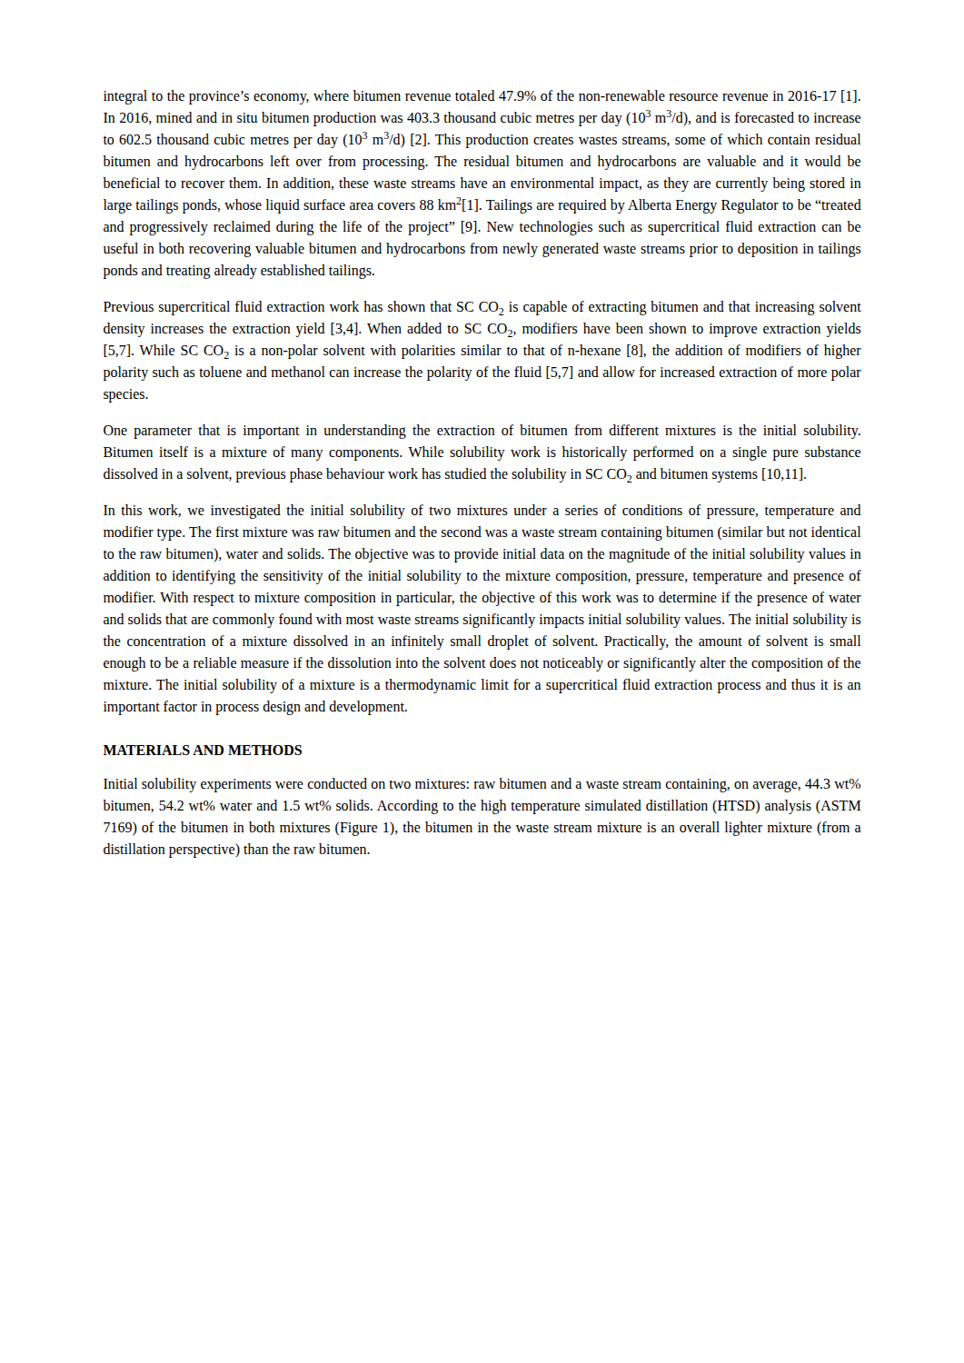integral to the province’s economy, where bitumen revenue totaled 47.9% of the non-renewable resource revenue in 2016-17 [1]. In 2016, mined and in situ bitumen production was 403.3 thousand cubic metres per day (103 m3/d), and is forecasted to increase to 602.5 thousand cubic metres per day (103 m3/d) [2]. This production creates wastes streams, some of which contain residual bitumen and hydrocarbons left over from processing. The residual bitumen and hydrocarbons are valuable and it would be beneficial to recover them. In addition, these waste streams have an environmental impact, as they are currently being stored in large tailings ponds, whose liquid surface area covers 88 km2[1]. Tailings are required by Alberta Energy Regulator to be “treated and progressively reclaimed during the life of the project” [9]. New technologies such as supercritical fluid extraction can be useful in both recovering valuable bitumen and hydrocarbons from newly generated waste streams prior to deposition in tailings ponds and treating already established tailings.
Previous supercritical fluid extraction work has shown that SC CO2 is capable of extracting bitumen and that increasing solvent density increases the extraction yield [3,4]. When added to SC CO2, modifiers have been shown to improve extraction yields [5,7]. While SC CO2 is a non-polar solvent with polarities similar to that of n-hexane [8], the addition of modifiers of higher polarity such as toluene and methanol can increase the polarity of the fluid [5,7] and allow for increased extraction of more polar species.
One parameter that is important in understanding the extraction of bitumen from different mixtures is the initial solubility. Bitumen itself is a mixture of many components. While solubility work is historically performed on a single pure substance dissolved in a solvent, previous phase behaviour work has studied the solubility in SC CO2 and bitumen systems [10,11].
In this work, we investigated the initial solubility of two mixtures under a series of conditions of pressure, temperature and modifier type. The first mixture was raw bitumen and the second was a waste stream containing bitumen (similar but not identical to the raw bitumen), water and solids. The objective was to provide initial data on the magnitude of the initial solubility values in addition to identifying the sensitivity of the initial solubility to the mixture composition, pressure, temperature and presence of modifier. With respect to mixture composition in particular, the objective of this work was to determine if the presence of water and solids that are commonly found with most waste streams significantly impacts initial solubility values. The initial solubility is the concentration of a mixture dissolved in an infinitely small droplet of solvent. Practically, the amount of solvent is small enough to be a reliable measure if the dissolution into the solvent does not noticeably or significantly alter the composition of the mixture. The initial solubility of a mixture is a thermodynamic limit for a supercritical fluid extraction process and thus it is an important factor in process design and development.
MATERIALS AND METHODS
Initial solubility experiments were conducted on two mixtures: raw bitumen and a waste stream containing, on average, 44.3 wt% bitumen, 54.2 wt% water and 1.5 wt% solids. According to the high temperature simulated distillation (HTSD) analysis (ASTM 7169) of the bitumen in both mixtures (Figure 1), the bitumen in the waste stream mixture is an overall lighter mixture (from a distillation perspective) than the raw bitumen.